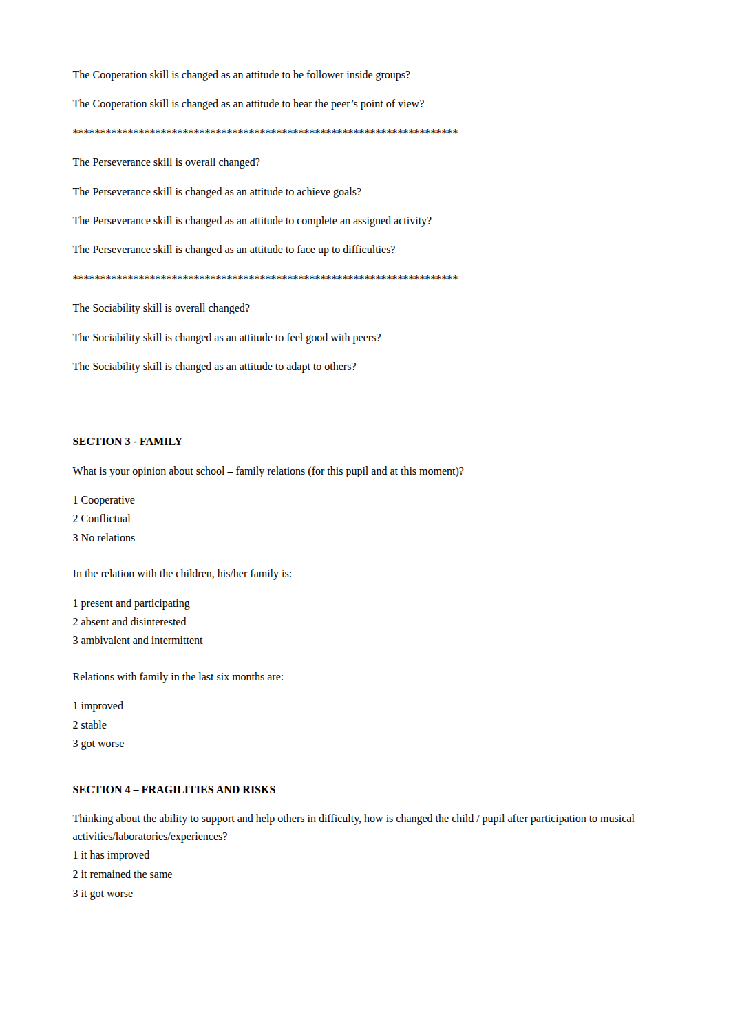The Cooperation skill is changed as an attitude to be follower inside groups?
The Cooperation skill is changed as an attitude to hear the peer’s point of view?
**********************************************************************
The Perseverance skill is overall changed?
The Perseverance skill is changed as an attitude to achieve goals?
The Perseverance skill is changed as an attitude to complete an assigned activity?
The Perseverance skill is changed as an attitude to face up to difficulties?
**********************************************************************
The Sociability skill is overall changed?
The Sociability skill is changed as an attitude to feel good with peers?
The Sociability skill is changed as an attitude to adapt to others?
SECTION 3 - FAMILY
What is your opinion about school – family relations (for this pupil and at this moment)?
1 Cooperative
2 Conflictual
3 No relations
In the relation with the children, his/her family is:
1 present and participating
2 absent and disinterested
3 ambivalent and intermittent
Relations with family in the last six months are:
1 improved
2 stable
3 got worse
SECTION 4 – FRAGILITIES AND RISKS
Thinking about the ability to support and help others in difficulty, how is changed the child / pupil after participation to musical activities/laboratories/experiences?
1 it has improved
2 it remained the same
3 it got worse